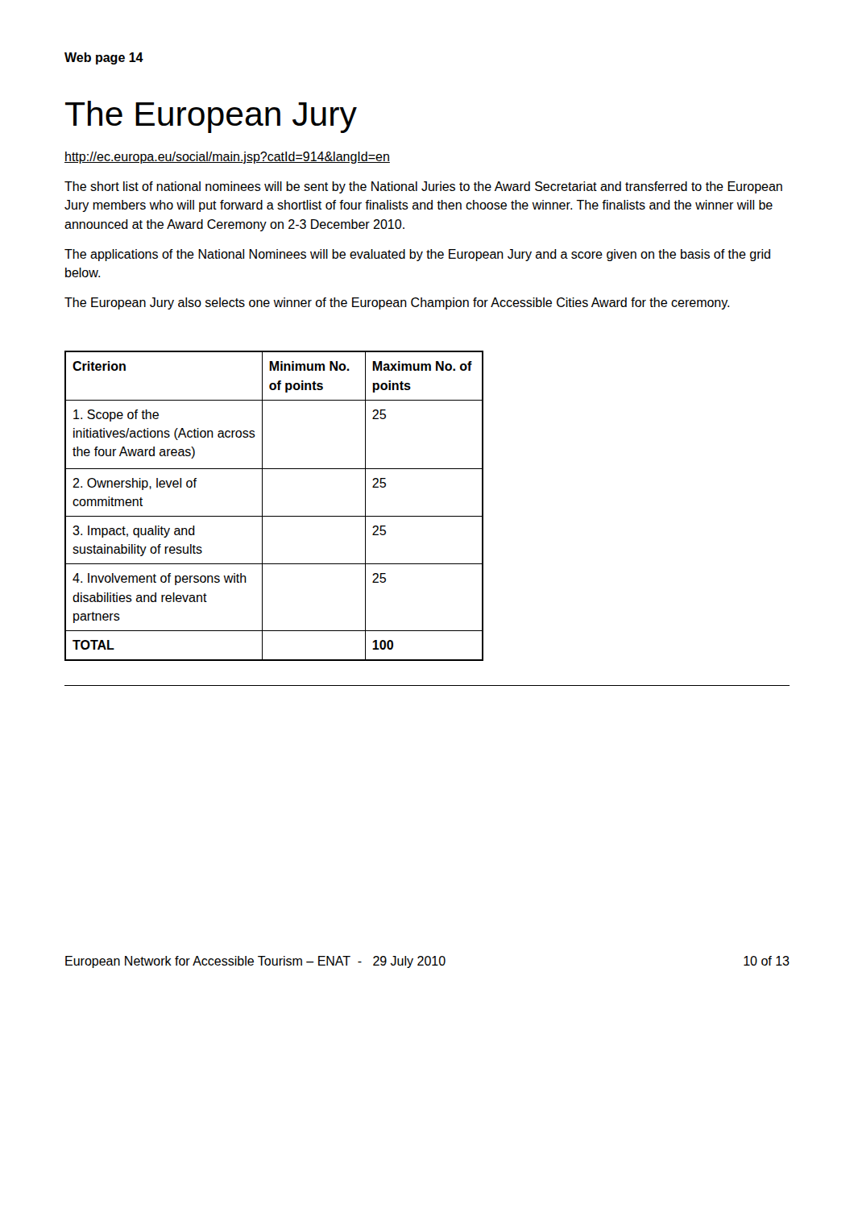Web page 14
The European Jury
http://ec.europa.eu/social/main.jsp?catId=914&langId=en
The short list of national nominees will be sent by the National Juries to the Award Secretariat and transferred to the European Jury members who will put forward a shortlist of four finalists and then choose the winner. The finalists and the winner will be announced at the Award Ceremony on 2-3 December 2010.
The applications of the National Nominees will be evaluated by the European Jury and a score given on the basis of the grid below.
The European Jury also selects one winner of the European Champion for Accessible Cities Award for the ceremony.
| Criterion | Minimum No. of points | Maximum No. of points |
| --- | --- | --- |
| 1. Scope of the initiatives/actions (Action across the four Award areas) | | 25 |
| 2. Ownership, level of commitment | | 25 |
| 3. Impact, quality and sustainability of results | | 25 |
| 4. Involvement of persons with disabilities and relevant partners | | 25 |
| TOTAL | | 100 |
European Network for Accessible Tourism – ENAT - 29 July 2010 10 of 13